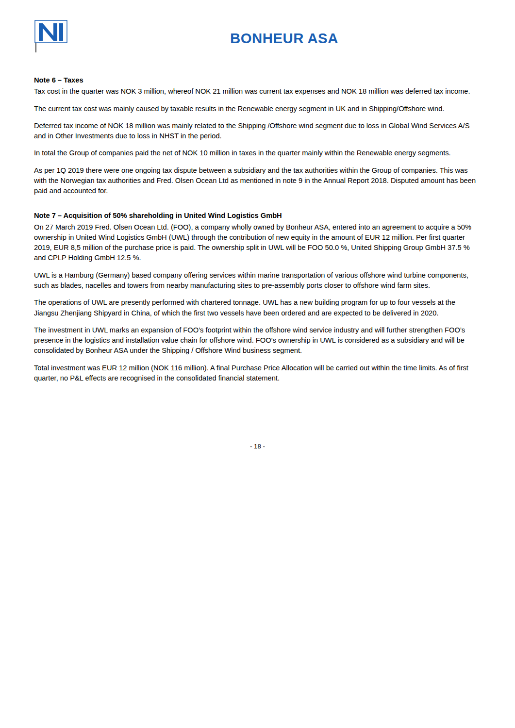BONHEUR ASA
Note 6 – Taxes
Tax cost in the quarter was NOK 3 million, whereof NOK 21 million was current tax expenses and NOK 18 million was deferred tax income.
The current tax cost was mainly caused by taxable results in the Renewable energy segment in UK and in Shipping/Offshore wind.
Deferred tax income of NOK 18 million was mainly related to the Shipping /Offshore wind segment due to loss in Global Wind Services A/S and in Other Investments due to loss in NHST in the period.
In total the Group of companies paid the net of NOK 10 million in taxes in the quarter mainly within the Renewable energy segments.
As per 1Q 2019 there were one ongoing tax dispute between a subsidiary and the tax authorities within the Group of companies. This was with the Norwegian tax authorities and Fred. Olsen Ocean Ltd as mentioned in note 9 in the Annual Report 2018. Disputed amount has been paid and accounted for.
Note 7 – Acquisition of 50% shareholding in United Wind Logistics GmbH
On 27 March 2019 Fred. Olsen Ocean Ltd. (FOO), a company wholly owned by Bonheur ASA, entered into an agreement to acquire a 50% ownership in United Wind Logistics GmbH (UWL) through the contribution of new equity in the amount of EUR 12 million. Per first quarter 2019, EUR 8,5 million of the purchase price is paid. The ownership split in UWL will be FOO 50.0 %, United Shipping Group GmbH 37.5 % and CPLP Holding GmbH 12.5 %.
UWL is a Hamburg (Germany) based company offering services within marine transportation of various offshore wind turbine components, such as blades, nacelles and towers from nearby manufacturing sites to pre-assembly ports closer to offshore wind farm sites.
The operations of UWL are presently performed with chartered tonnage. UWL has a new building program for up to four vessels at the Jiangsu Zhenjiang Shipyard in China, of which the first two vessels have been ordered and are expected to be delivered in 2020.
The investment in UWL marks an expansion of FOO’s footprint within the offshore wind service industry and will further strengthen FOO’s presence in the logistics and installation value chain for offshore wind. FOO’s ownership in UWL is considered as a subsidiary and will be consolidated by Bonheur ASA under the Shipping / Offshore Wind business segment.
Total investment was EUR 12 million (NOK 116 million). A final Purchase Price Allocation will be carried out within the time limits. As of first quarter, no P&L effects are recognised in the consolidated financial statement.
- 18 -